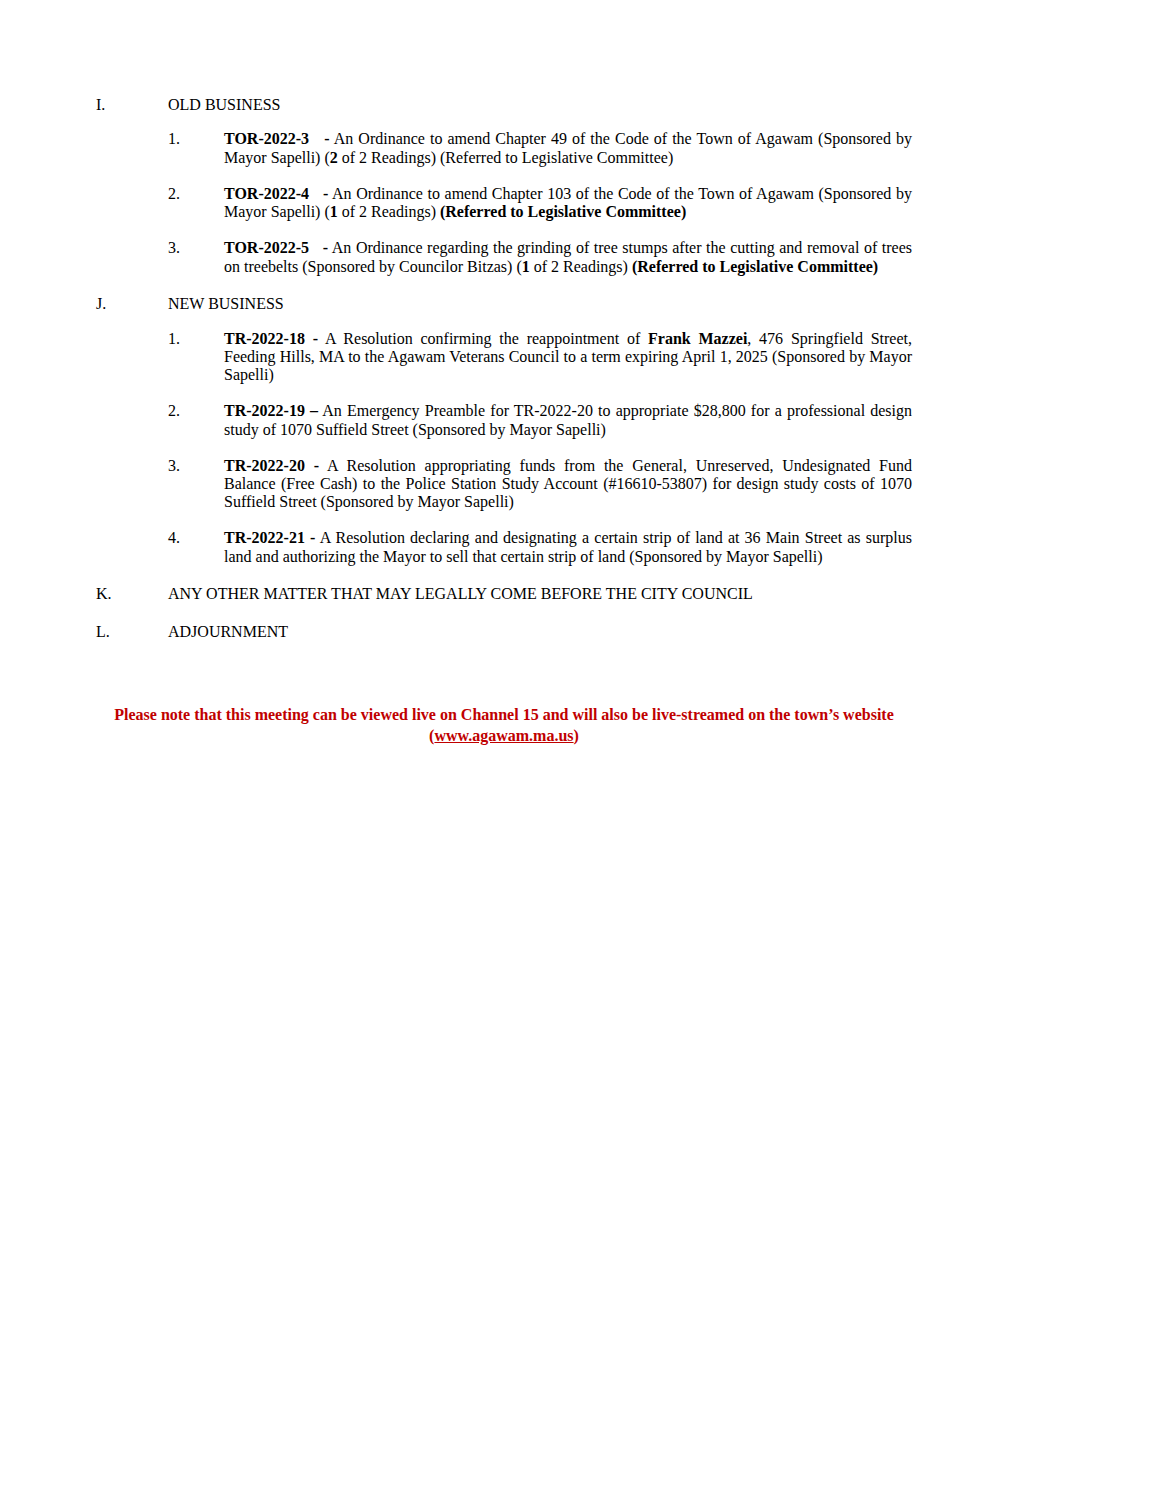I. OLD BUSINESS
1. TOR-2022-3 - An Ordinance to amend Chapter 49 of the Code of the Town of Agawam (Sponsored by Mayor Sapelli) (2 of 2 Readings) (Referred to Legislative Committee)
2. TOR-2022-4 - An Ordinance to amend Chapter 103 of the Code of the Town of Agawam (Sponsored by Mayor Sapelli) (1 of 2 Readings) (Referred to Legislative Committee)
3. TOR-2022-5 - An Ordinance regarding the grinding of tree stumps after the cutting and removal of trees on treebelts (Sponsored by Councilor Bitzas) (1 of 2 Readings) (Referred to Legislative Committee)
J. NEW BUSINESS
1. TR-2022-18 - A Resolution confirming the reappointment of Frank Mazzei, 476 Springfield Street, Feeding Hills, MA to the Agawam Veterans Council to a term expiring April 1, 2025 (Sponsored by Mayor Sapelli)
2. TR-2022-19 – An Emergency Preamble for TR-2022-20 to appropriate $28,800 for a professional design study of 1070 Suffield Street (Sponsored by Mayor Sapelli)
3. TR-2022-20 - A Resolution appropriating funds from the General, Unreserved, Undesignated Fund Balance (Free Cash) to the Police Station Study Account (#16610-53807) for design study costs of 1070 Suffield Street (Sponsored by Mayor Sapelli)
4. TR-2022-21 - A Resolution declaring and designating a certain strip of land at 36 Main Street as surplus land and authorizing the Mayor to sell that certain strip of land (Sponsored by Mayor Sapelli)
K. ANY OTHER MATTER THAT MAY LEGALLY COME BEFORE THE CITY COUNCIL
L. ADJOURNMENT
Please note that this meeting can be viewed live on Channel 15 and will also be live-streamed on the town’s website
(www.agawam.ma.us)